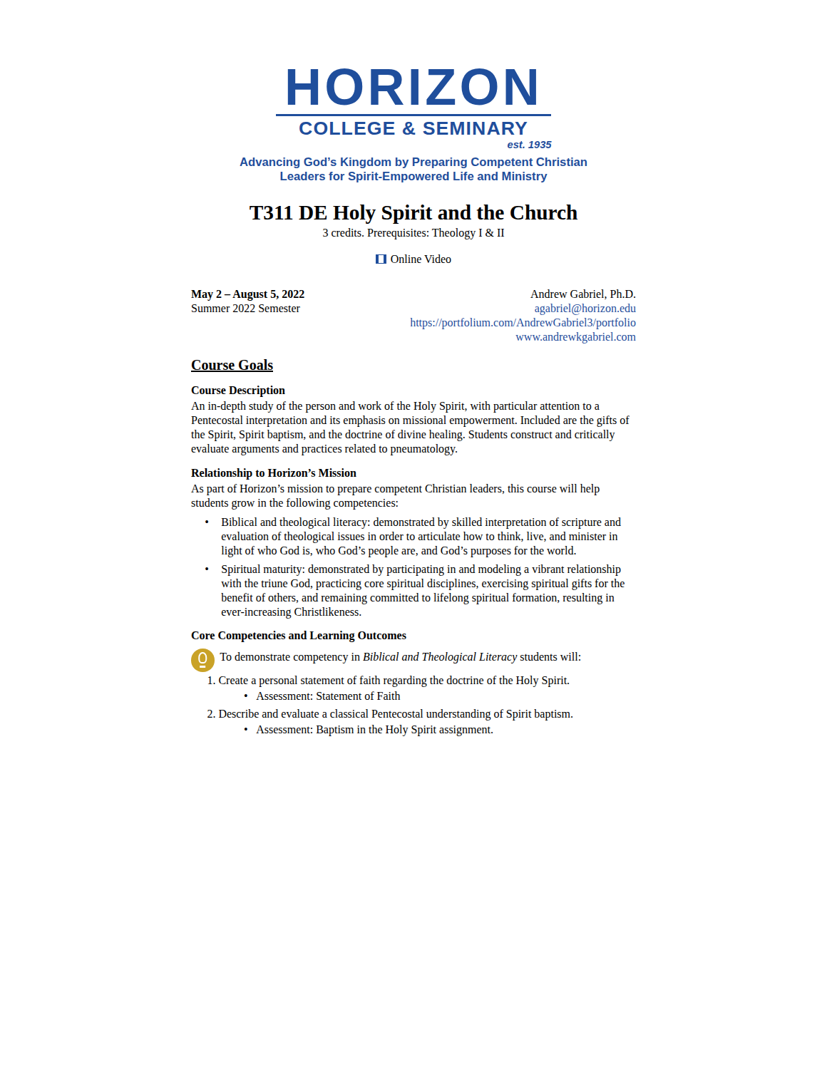HORIZON
COLLEGE & SEMINARY
est. 1935
Advancing God’s Kingdom by Preparing Competent Christian
Leaders for Spirit-Empowered Life and Ministry
T311 DE Holy Spirit and the Church
3 credits. Prerequisites: Theology I & II
Online Video
| May 2 – August 5, 2022 Summer 2022 Semester | Andrew Gabriel, Ph.D. agabriel@horizon.edu https://portfolium.com/AndrewGabriel3/portfolio www.andrewkgabriel.com |
Course Goals
Course Description
An in-depth study of the person and work of the Holy Spirit, with particular attention to a Pentecostal interpretation and its emphasis on missional empowerment. Included are the gifts of the Spirit, Spirit baptism, and the doctrine of divine healing. Students construct and critically evaluate arguments and practices related to pneumatology.
Relationship to Horizon’s Mission
As part of Horizon’s mission to prepare competent Christian leaders, this course will help students grow in the following competencies:
Biblical and theological literacy: demonstrated by skilled interpretation of scripture and evaluation of theological issues in order to articulate how to think, live, and minister in light of who God is, who God’s people are, and God’s purposes for the world.
Spiritual maturity: demonstrated by participating in and modeling a vibrant relationship with the triune God, practicing core spiritual disciplines, exercising spiritual gifts for the benefit of others, and remaining committed to lifelong spiritual formation, resulting in ever-increasing Christlikeness.
Core Competencies and Learning Outcomes
To demonstrate competency in Biblical and Theological Literacy students will:
Create a personal statement of faith regarding the doctrine of the Holy Spirit.
Assessment: Statement of Faith
Describe and evaluate a classical Pentecostal understanding of Spirit baptism.
Assessment: Baptism in the Holy Spirit assignment.